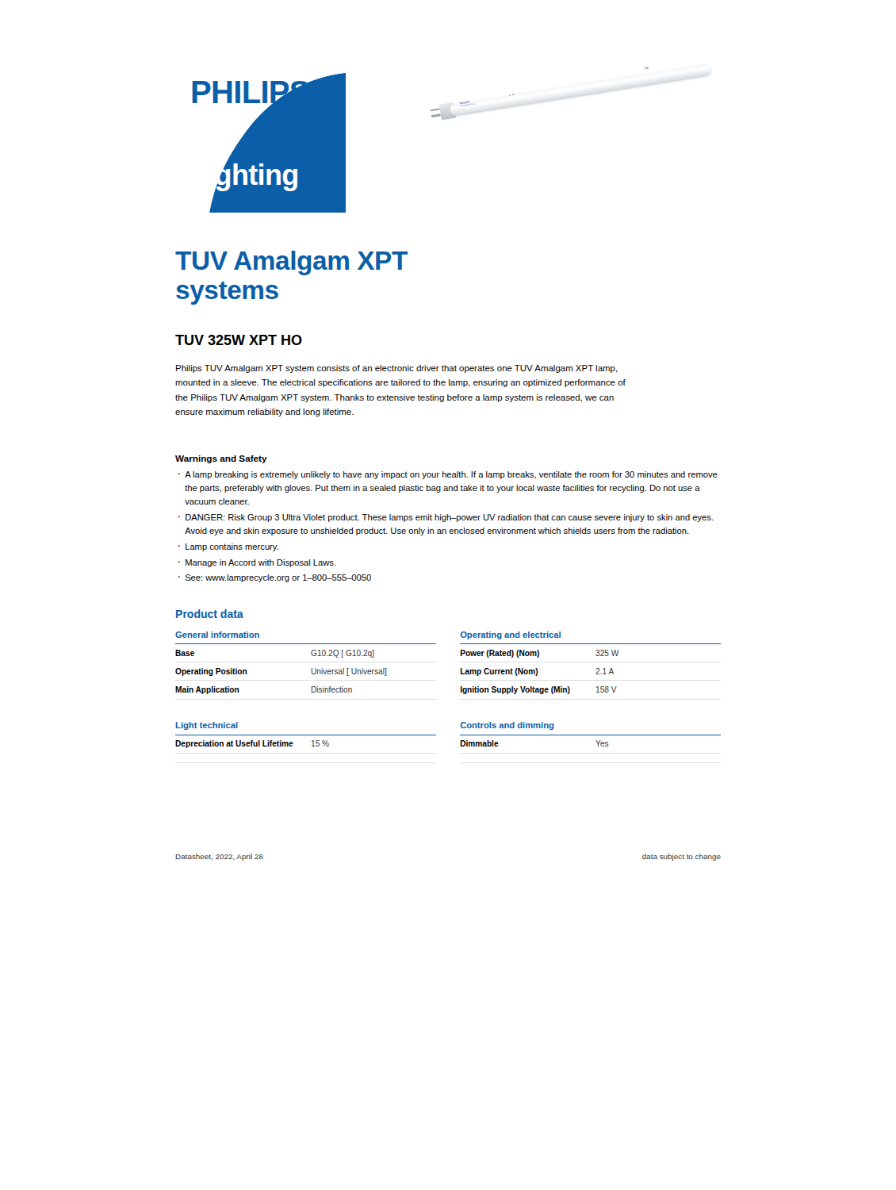PHILIPS
Lighting
PHILIPS
TUV 325W XPT HO
⚠ ♻
CE
TUV Amalgam XPT
systems
TUV 325W XPT HO
Philips TUV Amalgam XPT system consists of an electronic driver that operates one TUV Amalgam XPT lamp, mounted in a sleeve. The electrical specifications are tailored to the lamp, ensuring an optimized performance of the Philips TUV Amalgam XPT system. Thanks to extensive testing before a lamp system is released, we can ensure maximum reliability and long lifetime.
Warnings and Safety
A lamp breaking is extremely unlikely to have any impact on your health. If a lamp breaks, ventilate the room for 30 minutes and remove the parts, preferably with gloves. Put them in a sealed plastic bag and take it to your local waste facilities for recycling. Do not use a vacuum cleaner.
DANGER: Risk Group 3 Ultra Violet product. These lamps emit high–power UV radiation that can cause severe injury to skin and eyes. Avoid eye and skin exposure to unshielded product. Use only in an enclosed environment which shields users from the radiation.
Lamp contains mercury.
Manage in Accord with Disposal Laws.
See: www.lamprecycle.org or 1–800–555–0050
Product data
General information
| Base | G10.2Q [ G10.2q] |
| Operating Position | Universal [ Universal] |
| Main Application | Disinfection |
Light technical
| Depreciation at Useful Lifetime | 15 % |
Operating and electrical
| Power (Rated) (Nom) | 325 W |
| Lamp Current (Nom) | 2.1 A |
| Ignition Supply Voltage (Min) | 158 V |
Controls and dimming
| Dimmable | Yes |
Datasheet, 2022, April 28
data subject to change